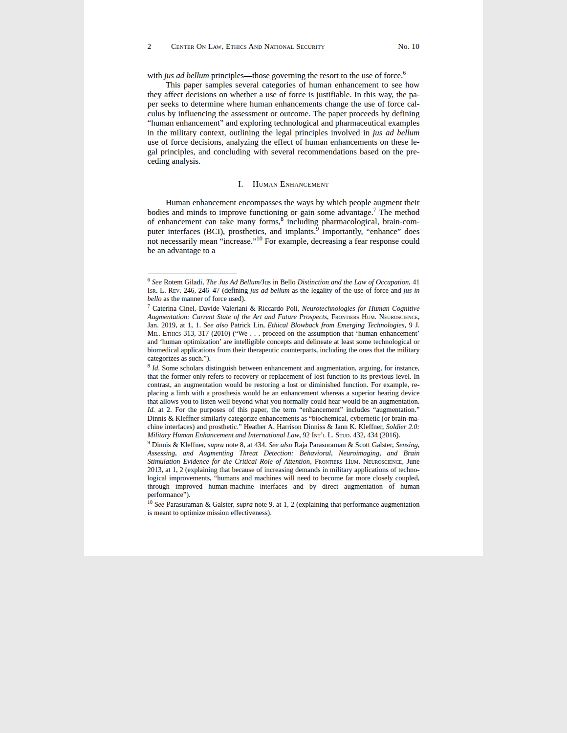2 Center On Law, Ethics And National Security No. 10
with jus ad bellum principles—those governing the resort to the use of force.6
This paper samples several categories of human enhancement to see how they affect decisions on whether a use of force is justifiable. In this way, the paper seeks to determine where human enhancements change the use of force calculus by influencing the assessment or outcome. The paper proceeds by defining “human enhancement” and exploring technological and pharmaceutical examples in the military context, outlining the legal principles involved in jus ad bellum use of force decisions, analyzing the effect of human enhancements on these legal principles, and concluding with several recommendations based on the preceding analysis.
I. Human Enhancement
Human enhancement encompasses the ways by which people augment their bodies and minds to improve functioning or gain some advantage.7 The method of enhancement can take many forms,8 including pharmacological, brain-computer interfaces (BCI), prosthetics, and implants.9 Importantly, “enhance” does not necessarily mean “increase.”10 For example, decreasing a fear response could be an advantage to a
6 See Rotem Giladi, The Jus Ad Bellum/Jus in Bello Distinction and the Law of Occupation, 41 Isr. L. Rev. 246, 246–47 (defining jus ad bellum as the legality of the use of force and jus in bello as the manner of force used).
7 Caterina Cinel, Davide Valeriani & Riccardo Poli, Neurotechnologies for Human Cognitive Augmentation: Current State of the Art and Future Prospects, Frontiers Hum. Neuroscience, Jan. 2019, at 1, 1. See also Patrick Lin, Ethical Blowback from Emerging Technologies, 9 J. Mil. Ethics 313, 317 (2010) (“We . . . proceed on the assumption that ‘human enhancement’ and ‘human optimization’ are intelligible concepts and delineate at least some technological or biomedical applications from their therapeutic counterparts, including the ones that the military categorizes as such.”).
8 Id. Some scholars distinguish between enhancement and augmentation, arguing, for instance, that the former only refers to recovery or replacement of lost function to its previous level. In contrast, an augmentation would be restoring a lost or diminished function. For example, replacing a limb with a prosthesis would be an enhancement whereas a superior hearing device that allows you to listen well beyond what you normally could hear would be an augmentation. Id. at 2. For the purposes of this paper, the term “enhancement” includes “augmentation.” Dinnis & Kleffner similarly categorize enhancements as “biochemical, cybernetic (or brain-machine interfaces) and prosthetic.” Heather A. Harrison Dinniss & Jann K. Kleffner, Soldier 2.0: Military Human Enhancement and International Law, 92 Int’l L. Stud. 432, 434 (2016).
9 Dinnis & Kleffner, supra note 8, at 434. See also Raja Parasuraman & Scott Galster, Sensing, Assessing, and Augmenting Threat Detection: Behavioral, Neuroimaging, and Brain Stimulation Evidence for the Critical Role of Attention, Frontiers Hum. Neuroscience, June 2013, at 1, 2 (explaining that because of increasing demands in military applications of technological improvements, “humans and machines will need to become far more closely coupled, through improved human-machine interfaces and by direct augmentation of human performance”).
10 See Parasuraman & Galster, supra note 9, at 1, 2 (explaining that performance augmentation is meant to optimize mission effectiveness).